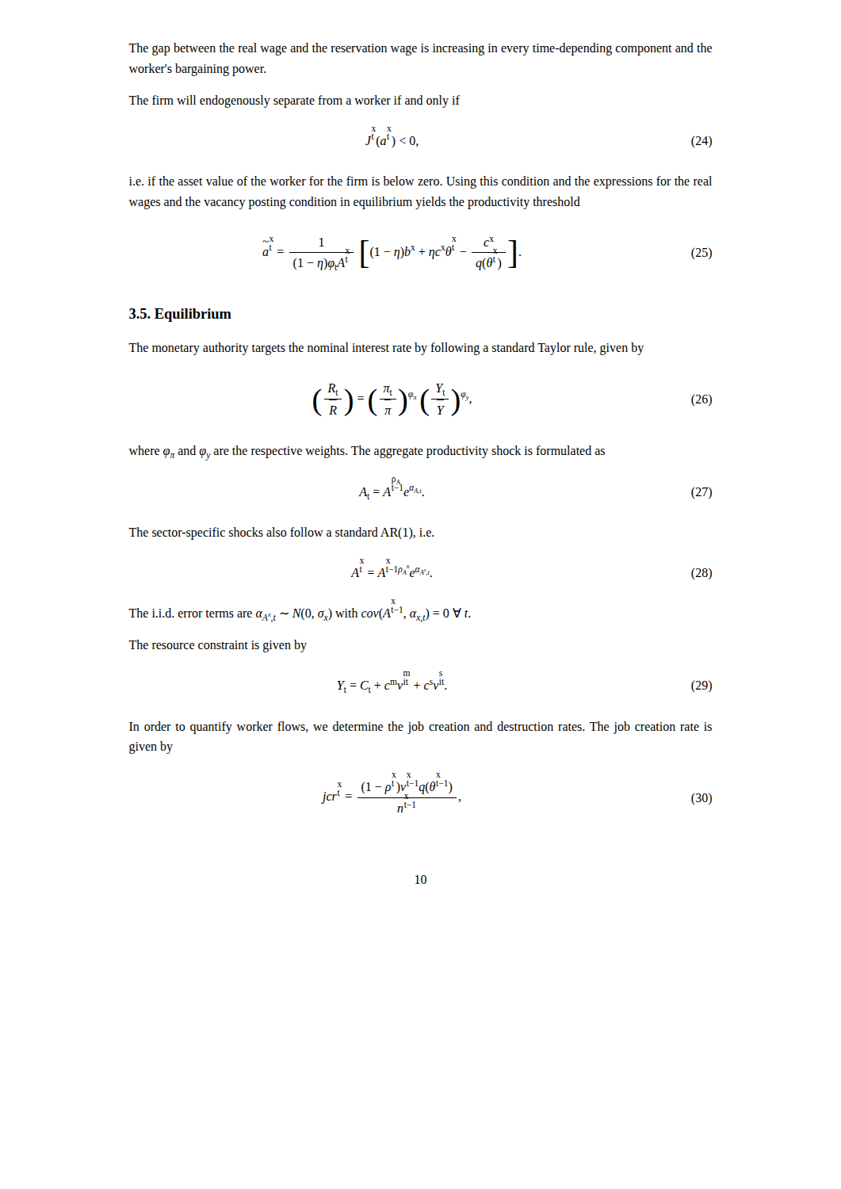The gap between the real wage and the reservation wage is increasing in every time-depending component and the worker's bargaining power.
The firm will endogenously separate from a worker if and only if
Jxt(axt) < 0,
(24)
i.e. if the asset value of the worker for the firm is below zero. Using this condition and the expressions for the real wages and the vacancy posting condition in equilibrium yields the productivity threshold
axt = 1(1 − η)φtAxt [(1 − η)bx + ηcxθxt − cx q(θxt)].
(25)
3.5. Equilibrium
The monetary authority targets the nominal interest rate by following a standard Taylor rule, given by
(Rt R) = (πt π)φπ (Yt Y)φy,
(26)
where φπ and φy are the respective weights. The aggregate productivity shock is formulated as
At = AρA t−1 eαA,t.
(27)
The sector-specific shocks also follow a standard AR(1), i.e.
Axt = Axt−1ρAxeαAx,t.
(28)
The i.i.d. error terms are αAx,t ∼ N(0, σx) with cov(Axt−1, αx,t) = 0 ∀ t.
The resource constraint is given by
Yt = Ct + cmvmit + csvsit.
(29)
In order to quantify worker flows, we determine the job creation and destruction rates. The job creation rate is given by
jcr xt = (1 − ρxt)vxt−1 q(θxt−1) nxt−1,
(30)
10